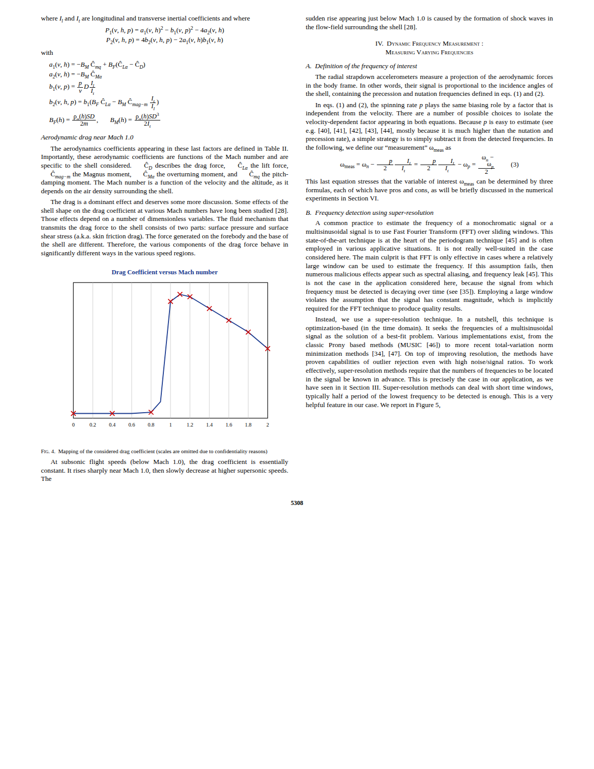where Il and It are longitudinal and transverse inertial coefficients and where
P1(v, h, p) = a1(v, h)2 − b1(v, p)2 − 4a2(v, h)
P2(v, h, p) = 4b2(v, h, p) − 2a1(v, h)b1(v, h)
with
a1(v, h) = −BM Ĉmq + BF(ĈLα − ĈD)
a2(v, h) = −BM ĈMα
b1(v, p) = pv DIl It
b2(v, h, p) = b1(BF ĈLα − BM Ĉmag−m It Il)
BF(h) = ρa(h)SD 2m, BM(h) = ρa(h)SD32It
Aerodynamic drag near Mach 1.0
The aerodynamics coefficients appearing in these last factors are defined in Table II. Importantly, these aerodynamic coefficients are functions of the Mach number and are specific to the shell considered. ĈD describes the drag force, ĈLα the lift force, Ĉmag−m the Magnus moment, ĈMα the overturning moment, and Ĉmq the pitch-damping moment. The Mach number is a function of the velocity and the altitude, as it depends on the air density surrounding the shell.
The drag is a dominant effect and deserves some more discussion. Some effects of the shell shape on the drag coefficient at various Mach numbers have long been studied [28]. Those effects depend on a number of dimensionless variables. The fluid mechanism that transmits the drag force to the shell consists of two parts: surface pressure and surface shear stress (a.k.a. skin friction drag). The force generated on the forebody and the base of the shell are different. Therefore, the various components of the drag force behave in significantly different ways in the various speed regions.
Drag Coefficient versus Mach number 0 0.2 0.4 0.6 0.8 1 1.2 1.4 1.6 1.8 2
Fig. 4. Mapping of the considered drag coefficient (scales are omitted due to confidentiality reasons)
At subsonic flight speeds (below Mach 1.0), the drag coefficient is essentially constant. It rises sharply near Mach 1.0, then slowly decrease at higher supersonic speeds. The
sudden rise appearing just below Mach 1.0 is caused by the formation of shock waves in the flow-field surrounding the shell [28].
IV. Dynamic Frequency Measurement :
Measuring Varying Frequencies
A. Definition of the frequency of interest
The radial strapdown accelerometers measure a projection of the aerodynamic forces in the body frame. In other words, their signal is proportional to the incidence angles of the shell, containing the precession and nutation frequencies defined in eqs. (1) and (2).
In eqs. (1) and (2), the spinning rate p plays the same biasing role by a factor that is independent from the velocity. There are a number of possible choices to isolate the velocity-dependent factor appearing in both equations. Because p is easy to estimate (see e.g. [40], [41], [42], [43], [44], mostly because it is much higher than the nutation and precession rate), a simple strategy is to simply subtract it from the detected frequencies. In the following, we define our “measurement” ωmeas as
ωmeas = ωn − p 2 Il It = p 2 Il It − ωp = ωn − ωp 2
(3)
This last equation stresses that the variable of interest ωmeas can be determined by three formulas, each of which have pros and cons, as will be briefly discussed in the numerical experiments in Section VI.
B. Frequency detection using super-resolution
A common practice to estimate the frequency of a monochromatic signal or a multisinusoidal signal is to use Fast Fourier Transform (FFT) over sliding windows. This state-of-the-art technique is at the heart of the periodogram technique [45] and is often employed in various applicative situations. It is not really well-suited in the case considered here. The main culprit is that FFT is only effective in cases where a relatively large window can be used to estimate the frequency. If this assumption fails, then numerous malicious effects appear such as spectral aliasing, and frequency leak [45]. This is not the case in the application considered here, because the signal from which frequency must be detected is decaying over time (see [35]). Employing a large window violates the assumption that the signal has constant magnitude, which is implicitly required for the FFT technique to produce quality results.
Instead, we use a super-resolution technique. In a nutshell, this technique is optimization-based (in the time domain). It seeks the frequencies of a multisinusoidal signal as the solution of a best-fit problem. Various implementations exist, from the classic Prony based methods (MUSIC [46]) to more recent total-variation norm minimization methods [34], [47]. On top of improving resolution, the methods have proven capabilities of outlier rejection even with high noise/signal ratios. To work effectively, super-resolution methods require that the numbers of frequencies to be located in the signal be known in advance. This is precisely the case in our application, as we have seen in it Section III. Super-resolution methods can deal with short time windows, typically half a period of the lowest frequency to be detected is enough. This is a very helpful feature in our case. We report in Figure 5,
5308